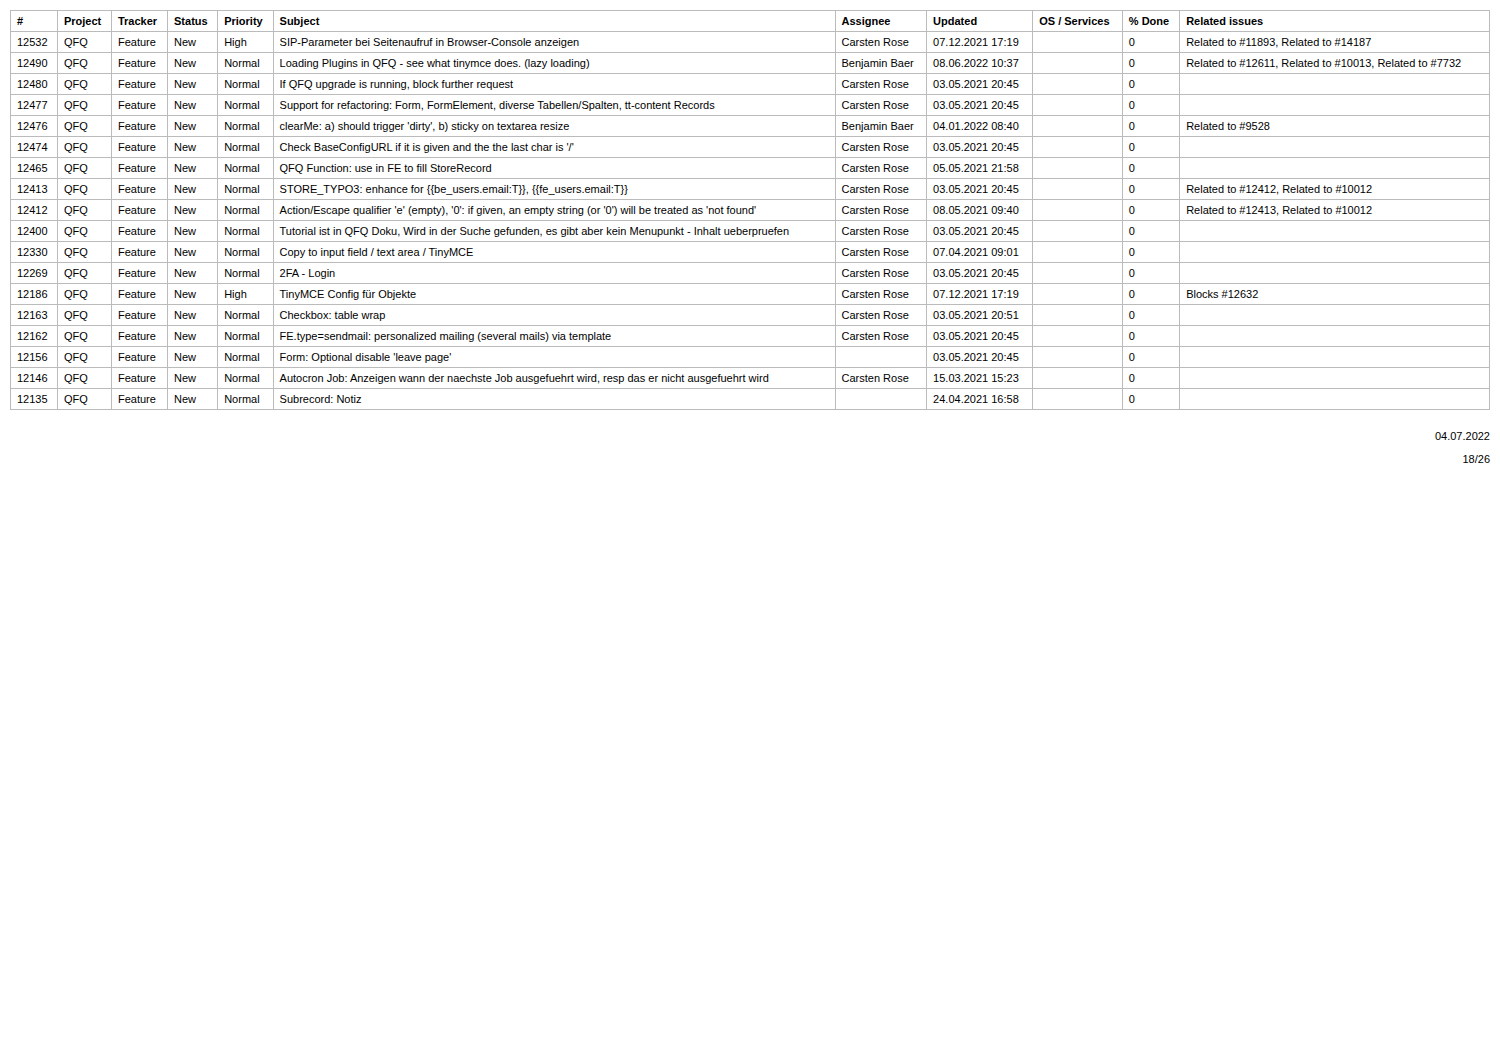| # | Project | Tracker | Status | Priority | Subject | Assignee | Updated | OS / Services | % Done | Related issues |
| --- | --- | --- | --- | --- | --- | --- | --- | --- | --- | --- |
| 12532 | QFQ | Feature | New | High | SIP-Parameter bei Seitenaufruf in Browser-Console anzeigen | Carsten Rose | 07.12.2021 17:19 | | 0 | Related to #11893, Related to #14187 |
| 12490 | QFQ | Feature | New | Normal | Loading Plugins in QFQ - see what tinymce does. (lazy loading) | Benjamin Baer | 08.06.2022 10:37 | | 0 | Related to #12611, Related to #10013, Related to #7732 |
| 12480 | QFQ | Feature | New | Normal | If QFQ upgrade is running, block further request | Carsten Rose | 03.05.2021 20:45 | | 0 | |
| 12477 | QFQ | Feature | New | Normal | Support for refactoring: Form, FormElement, diverse Tabellen/Spalten, tt-content Records | Carsten Rose | 03.05.2021 20:45 | | 0 | |
| 12476 | QFQ | Feature | New | Normal | clearMe: a) should trigger 'dirty', b) sticky on textarea resize | Benjamin Baer | 04.01.2022 08:40 | | 0 | Related to #9528 |
| 12474 | QFQ | Feature | New | Normal | Check BaseConfigURL if it is given and the the last char is '/' | Carsten Rose | 03.05.2021 20:45 | | 0 | |
| 12465 | QFQ | Feature | New | Normal | QFQ Function: use in FE to fill StoreRecord | Carsten Rose | 05.05.2021 21:58 | | 0 | |
| 12413 | QFQ | Feature | New | Normal | STORE_TYPO3: enhance for {{be_users.email:T}}, {{fe_users.email:T}} | Carsten Rose | 03.05.2021 20:45 | | 0 | Related to #12412, Related to #10012 |
| 12412 | QFQ | Feature | New | Normal | Action/Escape qualifier 'e' (empty), '0': if given, an empty string (or '0') will be treated as 'not found' | Carsten Rose | 08.05.2021 09:40 | | 0 | Related to #12413, Related to #10012 |
| 12400 | QFQ | Feature | New | Normal | Tutorial ist in QFQ Doku, Wird in der Suche gefunden, es gibt aber kein Menupunkt - Inhalt ueberpruefen | Carsten Rose | 03.05.2021 20:45 | | 0 | |
| 12330 | QFQ | Feature | New | Normal | Copy to input field / text area / TinyMCE | Carsten Rose | 07.04.2021 09:01 | | 0 | |
| 12269 | QFQ | Feature | New | Normal | 2FA - Login | Carsten Rose | 03.05.2021 20:45 | | 0 | |
| 12186 | QFQ | Feature | New | High | TinyMCE Config für Objekte | Carsten Rose | 07.12.2021 17:19 | | 0 | Blocks #12632 |
| 12163 | QFQ | Feature | New | Normal | Checkbox: table wrap | Carsten Rose | 03.05.2021 20:51 | | 0 | |
| 12162 | QFQ | Feature | New | Normal | FE.type=sendmail: personalized mailing (several mails) via template | Carsten Rose | 03.05.2021 20:45 | | 0 | |
| 12156 | QFQ | Feature | New | Normal | Form: Optional disable 'leave page' | | 03.05.2021 20:45 | | 0 | |
| 12146 | QFQ | Feature | New | Normal | Autocron Job: Anzeigen wann der naechste Job ausgefuehrt wird, resp das er nicht ausgefuehrt wird | Carsten Rose | 15.03.2021 15:23 | | 0 | |
| 12135 | QFQ | Feature | New | Normal | Subrecord: Notiz | | 24.04.2021 16:58 | | 0 | |
04.07.2022
18/26